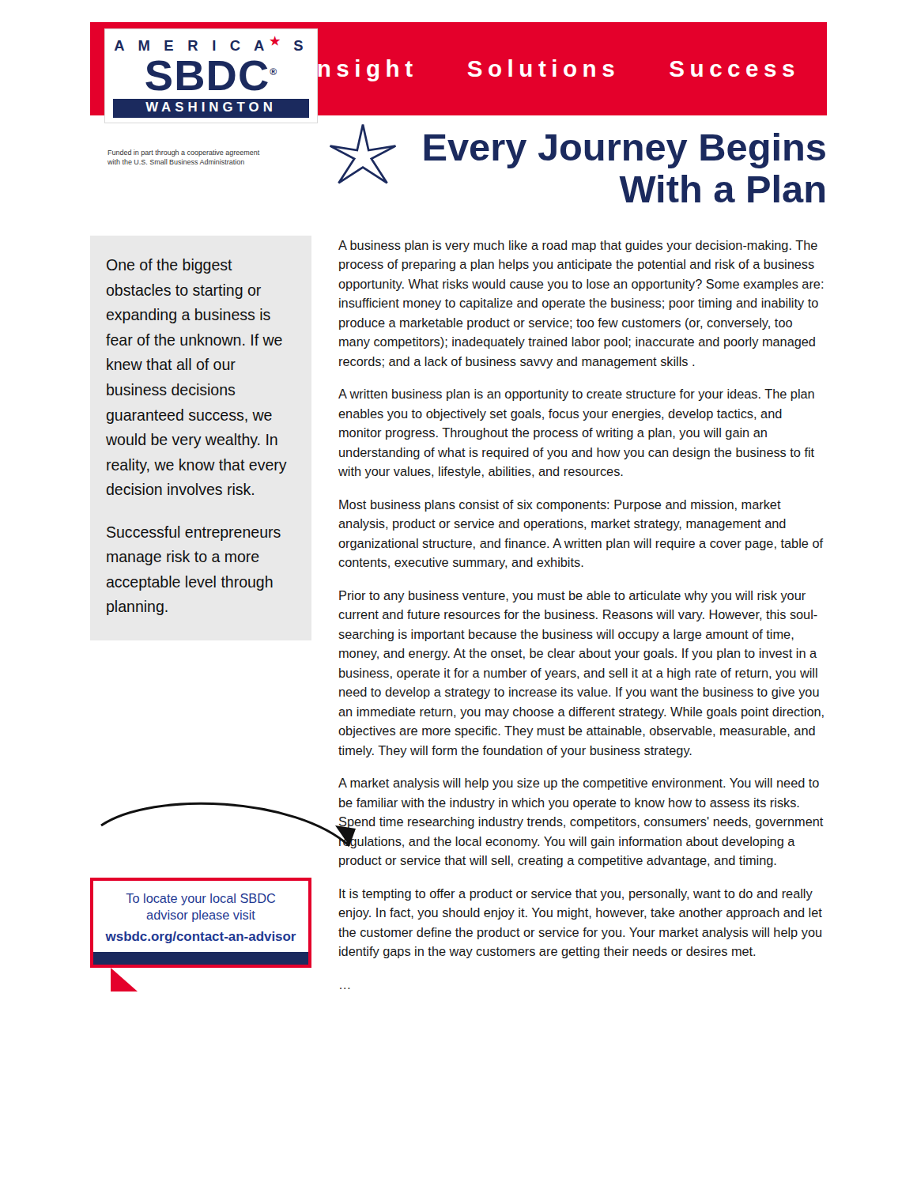Insight Solutions Success
A M E R I C A★ S
SBDC®
WASHINGTON
Funded in part through a cooperative agreement
with the U.S. Small Business Administration
Every Journey Begins
With a Plan
One of the biggest obstacles to starting or expanding a business is fear of the unknown. If we knew that all of our business decisions guaranteed success, we would be very wealthy. In reality, we know that every decision involves risk.
Successful entrepreneurs manage risk to a more acceptable level through planning.
To locate your local SBDC
advisor please visit
wsbdc.org/contact-an-advisor
A business plan is very much like a road map that guides your decision-making. The process of preparing a plan helps you anticipate the potential and risk of a business opportunity. What risks would cause you to lose an opportunity? Some examples are: insufficient money to capitalize and operate the business; poor timing and inability to produce a marketable product or service; too few customers (or, conversely, too many competitors); inadequately trained labor pool; inaccurate and poorly managed records; and a lack of business savvy and management skills .
A written business plan is an opportunity to create structure for your ideas. The plan enables you to objectively set goals, focus your energies, develop tactics, and monitor progress. Throughout the process of writing a plan, you will gain an understanding of what is required of you and how you can design the business to fit with your values, lifestyle, abilities, and resources.
Most business plans consist of six components: Purpose and mission, market analysis, product or service and operations, market strategy, management and organizational structure, and finance. A written plan will require a cover page, table of contents, executive summary, and exhibits.
Prior to any business venture, you must be able to articulate why you will risk your current and future resources for the business. Reasons will vary. However, this soul-searching is important because the business will occupy a large amount of time, money, and energy. At the onset, be clear about your goals. If you plan to invest in a business, operate it for a number of years, and sell it at a high rate of return, you will need to develop a strategy to increase its value. If you want the business to give you an immediate return, you may choose a different strategy. While goals point direction, objectives are more specific. They must be attainable, observable, measurable, and timely. They will form the foundation of your business strategy.
A market analysis will help you size up the competitive environment. You will need to be familiar with the industry in which you operate to know how to assess its risks. Spend time researching industry trends, competitors, consumers' needs, government regulations, and the local economy. You will gain information about developing a product or service that will sell, creating a competitive advantage, and timing.
It is tempting to offer a product or service that you, personally, want to do and really enjoy. In fact, you should enjoy it. You might, however, take another approach and let the customer define the product or service for you. Your market analysis will help you identify gaps in the way customers are getting their needs or desires met.
…